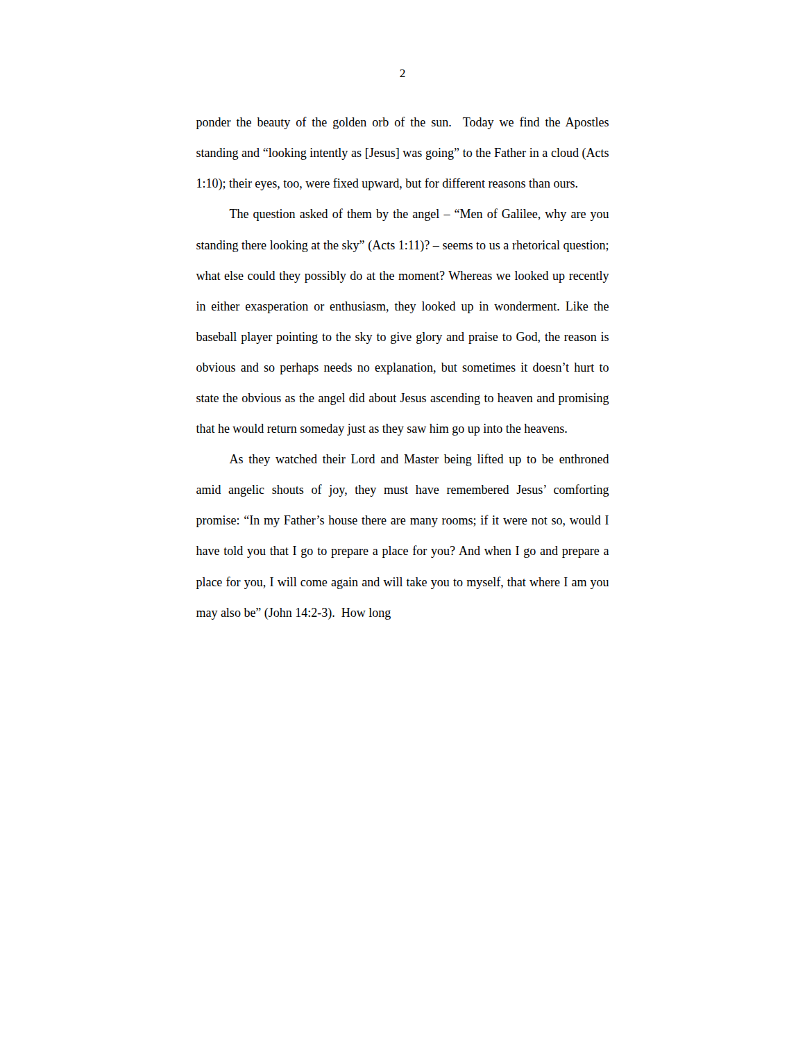2
ponder the beauty of the golden orb of the sun. Today we find the Apostles standing and “looking intently as [Jesus] was going” to the Father in a cloud (Acts 1:10); their eyes, too, were fixed upward, but for different reasons than ours.
The question asked of them by the angel – “Men of Galilee, why are you standing there looking at the sky” (Acts 1:11)? – seems to us a rhetorical question; what else could they possibly do at the moment? Whereas we looked up recently in either exasperation or enthusiasm, they looked up in wonderment. Like the baseball player pointing to the sky to give glory and praise to God, the reason is obvious and so perhaps needs no explanation, but sometimes it doesn’t hurt to state the obvious as the angel did about Jesus ascending to heaven and promising that he would return someday just as they saw him go up into the heavens.
As they watched their Lord and Master being lifted up to be enthroned amid angelic shouts of joy, they must have remembered Jesus’ comforting promise: “In my Father’s house there are many rooms; if it were not so, would I have told you that I go to prepare a place for you? And when I go and prepare a place for you, I will come again and will take you to myself, that where I am you may also be” (John 14:2-3). How long